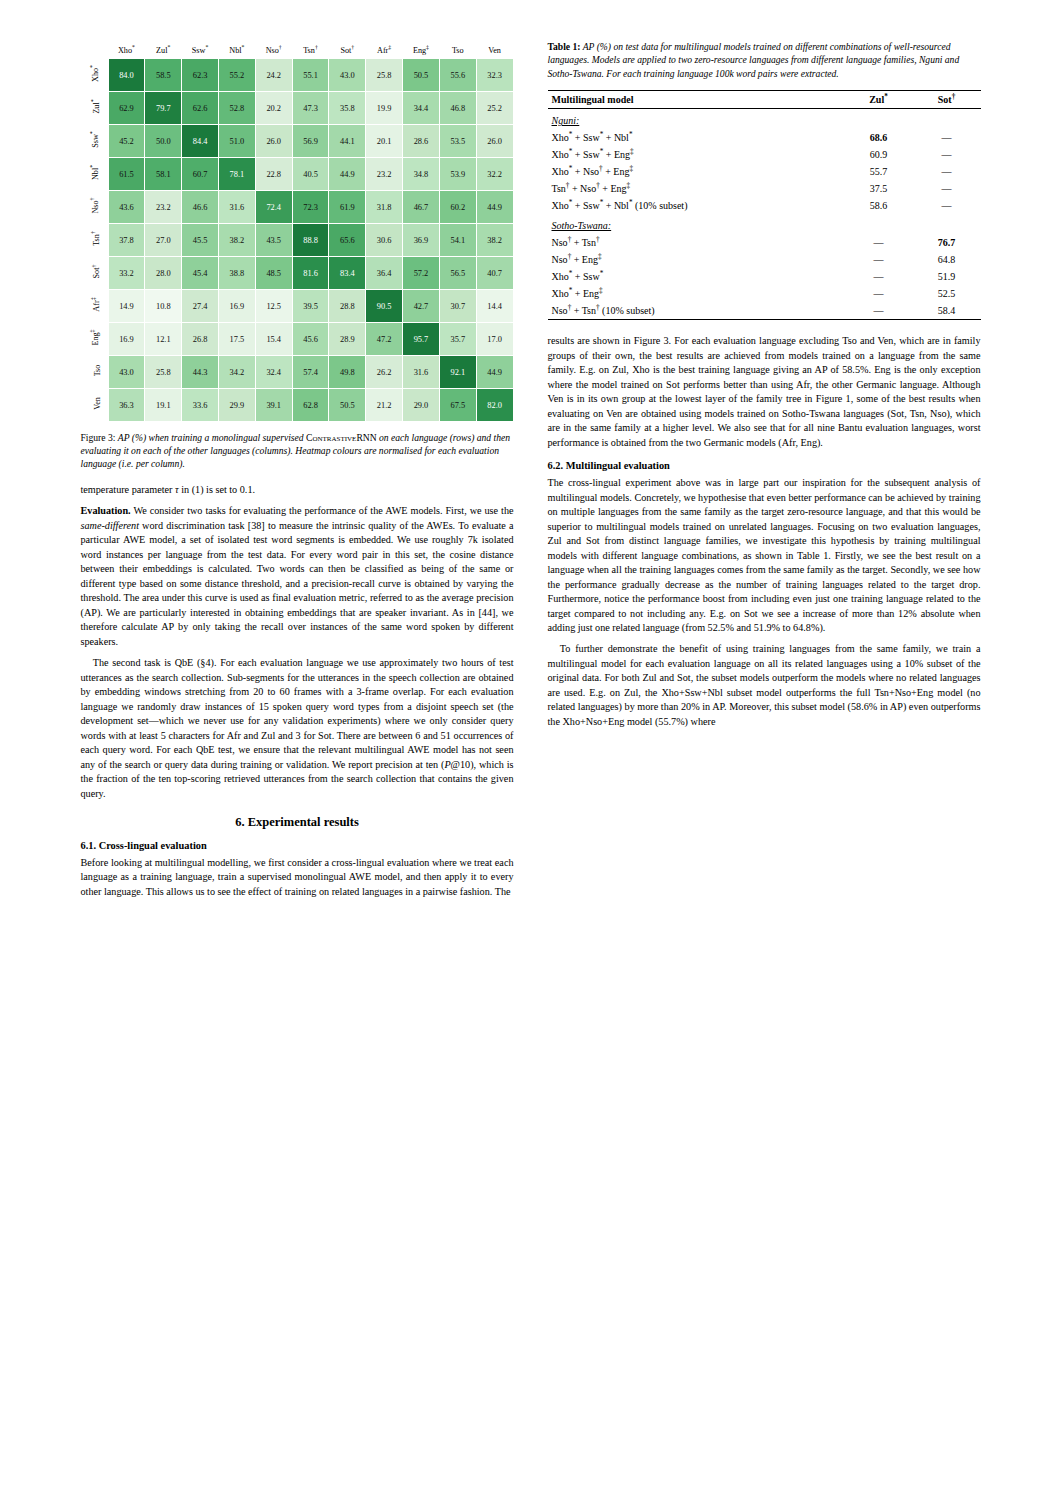| | Xho * | Zul * | Ssw * | Nbl * | Nso † | Tsn † | Sot † | Afr ‡ | Eng ‡ | Tso | Ven |
| --- | --- | --- | --- | --- | --- | --- | --- | --- | --- | --- | --- |
| Xho * | 84.0 | 58.5 | 62.3 | 55.2 | 24.2 | 55.1 | 43.0 | 25.8 | 50.5 | 55.6 | 32.3 |
| Zul * | 62.9 | 79.7 | 62.6 | 52.8 | 20.2 | 47.3 | 35.8 | 19.9 | 34.4 | 46.8 | 25.2 |
| Ssw * | 45.2 | 50.0 | 84.4 | 51.0 | 26.0 | 56.9 | 44.1 | 20.1 | 28.6 | 53.5 | 26.0 |
| Nbl * | 61.5 | 58.1 | 60.7 | 78.1 | 22.8 | 40.5 | 44.9 | 23.2 | 34.8 | 53.9 | 32.2 |
| Nso † | 43.6 | 23.2 | 46.6 | 31.6 | 72.4 | 72.3 | 61.9 | 31.8 | 46.7 | 60.2 | 44.9 |
| Tsn † | 37.8 | 27.0 | 45.5 | 38.2 | 43.5 | 88.8 | 65.6 | 30.6 | 36.9 | 54.1 | 38.2 |
| Sot † | 33.2 | 28.0 | 45.4 | 38.8 | 48.5 | 81.6 | 83.4 | 36.4 | 57.2 | 56.5 | 40.7 |
| Afr ‡ | 14.9 | 10.8 | 27.4 | 16.9 | 12.5 | 39.5 | 28.8 | 90.5 | 42.7 | 30.7 | 14.4 |
| Eng ‡ | 16.9 | 12.1 | 26.8 | 17.5 | 15.4 | 45.6 | 28.9 | 47.2 | 95.7 | 35.7 | 17.0 |
| Tso | 43.0 | 25.8 | 44.3 | 34.2 | 32.4 | 57.4 | 49.8 | 26.2 | 31.6 | 92.1 | 44.9 |
| Ven | 36.3 | 19.1 | 33.6 | 29.9 | 39.1 | 62.8 | 50.5 | 21.2 | 29.0 | 67.5 | 82.0 |
Figure 3: AP (%) when training a monolingual supervised Contrastive RNN on each language (rows) and then evaluating it on each of the other languages (columns). Heatmap colours are normalised for each evaluation language (i.e. per column).
temperature parameter τ in (1) is set to 0.1.
Evaluation. We consider two tasks for evaluating the performance of the AWE models. First, we use the same-different word discrimination task [38] to measure the intrinsic quality of the AWEs. To evaluate a particular AWE model, a set of isolated test word segments is embedded. We use roughly 7k isolated word instances per language from the test data. For every word pair in this set, the cosine distance between their embeddings is calculated. Two words can then be classified as being of the same or different type based on some distance threshold, and a precision-recall curve is obtained by varying the threshold. The area under this curve is used as final evaluation metric, referred to as the average precision (AP). We are particularly interested in obtaining embeddings that are speaker invariant. As in [44], we therefore calculate AP by only taking the recall over instances of the same word spoken by different speakers.
The second task is QbE (§4). For each evaluation language we use approximately two hours of test utterances as the search collection. Sub-segments for the utterances in the speech collection are obtained by embedding windows stretching from 20 to 60 frames with a 3-frame overlap. For each evaluation language we randomly draw instances of 15 spoken query word types from a disjoint speech set (the development set—which we never use for any validation experiments) where we only consider query words with at least 5 characters for Afr and Zul and 3 for Sot. There are between 6 and 51 occurrences of each query word. For each QbE test, we ensure that the relevant multilingual AWE model has not seen any of the search or query data during training or validation. We report precision at ten (P@10), which is the fraction of the ten top-scoring retrieved utterances from the search collection that contains the given query.
6. Experimental results
6.1. Cross-lingual evaluation
Before looking at multilingual modelling, we first consider a cross-lingual evaluation where we treat each language as a training language, train a supervised monolingual AWE model, and then apply it to every other language. This allows us to see the effect of training on related languages in a pairwise fashion. The
Table 1: AP (%) on test data for multilingual models trained on different combinations of well-resourced languages. Models are applied to two zero-resource languages from different language families, Nguni and Sotho-Tswana. For each training language 100k word pairs were extracted.
| Multilingual model | Zul * | Sot † |
| --- | --- | --- |
| Nguni: |
| Xho * + Ssw * + Nbl * | 68.6 | — |
| Xho * + Ssw * + Eng ‡ | 60.9 | — |
| Xho * + Nso † + Eng ‡ | 55.7 | — |
| Tsn † + Nso † + Eng ‡ | 37.5 | — |
| Xho * + Ssw * + Nbl * (10% subset) | 58.6 | — |
| Sotho-Tswana: |
| Nso † + Tsn † | — | 76.7 |
| Nso † + Eng ‡ | — | 64.8 |
| Xho * + Ssw * | — | 51.9 |
| Xho * + Eng ‡ | — | 52.5 |
| Nso † + Tsn † (10% subset) | — | 58.4 |
results are shown in Figure 3. For each evaluation language excluding Tso and Ven, which are in family groups of their own, the best results are achieved from models trained on a language from the same family. E.g. on Zul, Xho is the best training language giving an AP of 58.5%. Eng is the only exception where the model trained on Sot performs better than using Afr, the other Germanic language. Although Ven is in its own group at the lowest layer of the family tree in Figure 1, some of the best results when evaluating on Ven are obtained using models trained on Sotho-Tswana languages (Sot, Tsn, Nso), which are in the same family at a higher level. We also see that for all nine Bantu evaluation languages, worst performance is obtained from the two Germanic models (Afr, Eng).
6.2. Multilingual evaluation
The cross-lingual experiment above was in large part our inspiration for the subsequent analysis of multilingual models. Concretely, we hypothesise that even better performance can be achieved by training on multiple languages from the same family as the target zero-resource language, and that this would be superior to multilingual models trained on unrelated languages. Focusing on two evaluation languages, Zul and Sot from distinct language families, we investigate this hypothesis by training multilingual models with different language combinations, as shown in Table 1. Firstly, we see the best result on a language when all the training languages comes from the same family as the target. Secondly, we see how the performance gradually decrease as the number of training languages related to the target drop. Furthermore, notice the performance boost from including even just one training language related to the target compared to not including any. E.g. on Sot we see a increase of more than 12% absolute when adding just one related language (from 52.5% and 51.9% to 64.8%).
To further demonstrate the benefit of using training languages from the same family, we train a multilingual model for each evaluation language on all its related languages using a 10% subset of the original data. For both Zul and Sot, the subset models outperform the models where no related languages are used. E.g. on Zul, the Xho+Ssw+Nbl subset model outperforms the full Tsn+Nso+Eng model (no related languages) by more than 20% in AP. Moreover, this subset model (58.6% in AP) even outperforms the Xho+Nso+Eng model (55.7%) where